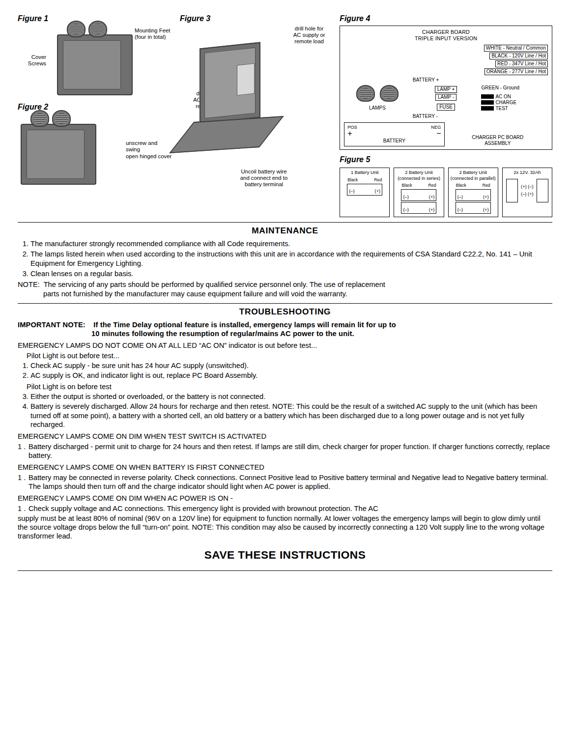Figure 1
Cover
Screws
Mounting Feet
(four in total)
Figure 2
unscrew and swing
open hinged cover
Figure 3
drill hole for
AC supply or
remote load
Magnetic
Test
drill hole for
AC supply or
remote load
Uncoil battery wire
and connect end to
battery terminal
Figure 4
CHARGER BOARD
TRIPLE INPUT VERSION
WHITE - Neutral / Common BLACK - 120V Line / Hot RED - 347V Line / Hot ORANGE - 277V Line / Hot
LAMPS
BATTERY +
LAMP +
LAMP -
FUSE
BATTERY -
GREEN - Ground
AC ON
CHARGE
TEST
POS NEG
+−
BATTERY
CHARGER PC BOARD
ASSEMBLY
Figure 5
1 Battery Unit
Black Red
(–)(+)
2 Battery Unit
(connected in series)
Black Red
(–)(+)
(–)(+)
2 Battery Unit
(connected in parallel)
Black Red
(–)(+)
(–)(+)
2x 12V. 32Ah
(+) (–)
(–) (+)
MAINTENANCE
The manufacturer strongly recommended compliance with all Code requirements.
The lamps listed herein when used according to the instructions with this unit are in accordance with the requirements of CSA Standard C22.2, No. 141 – Unit Equipment for Emergency Lighting.
Clean lenses on a regular basis.
NOTE: The servicing of any parts should be performed by qualified service personnel only. The use of replacement parts not furnished by the manufacturer may cause equipment failure and will void the warranty.
TROUBLESHOOTING
IMPORTANT NOTE: If the Time Delay optional feature is installed, emergency lamps will remain lit for up to 10 minutes following the resumption of regular/mains AC power to the unit.
EMERGENCY LAMPS DO NOT COME ON AT ALL LED “AC ON” indicator is out before test...
Pilot Light is out before test...
Check AC supply - be sure unit has 24 hour AC supply (unswitched).
AC supply is OK, and indicator light is out, replace PC Board Assembly.
Pilot Light is on before test
Either the output is shorted or overloaded, or the battery is not connected.
Battery is severely discharged. Allow 24 hours for recharge and then retest. NOTE: This could be the result of a switched AC supply to the unit (which has been turned off at some point), a battery with a shorted cell, an old battery or a battery which has been discharged due to a long power outage and is not yet fully recharged.
EMERGENCY LAMPS COME ON DIM WHEN TEST SWITCH IS ACTIVATED
1 . Battery discharged - permit unit to charge for 24 hours and then retest. If lamps are still dim, check charger for proper function. If charger functions correctly, replace battery.
EMERGENCY LAMPS COME ON WHEN BATTERY IS FIRST CONNECTED
1 . Battery may be connected in reverse polarity. Check connections. Connect Positive lead to Positive battery terminal and Negative lead to Negative battery terminal. The lamps should then turn off and the charge indicator should light when AC power is applied.
EMERGENCY LAMPS COME ON DIM WHEN AC POWER IS ON -
1 . Check supply voltage and AC connections. This emergency light is provided with brownout protection. The AC
supply must be at least 80% of nominal (96V on a 120V line) for equipment to function normally. At lower voltages the emergency lamps will begin to glow dimly until the source voltage drops below the full “turn-on” point. NOTE: This condition may also be caused by incorrectly connecting a 120 Volt supply line to the wrong voltage transformer lead.
SAVE THESE INSTRUCTIONS